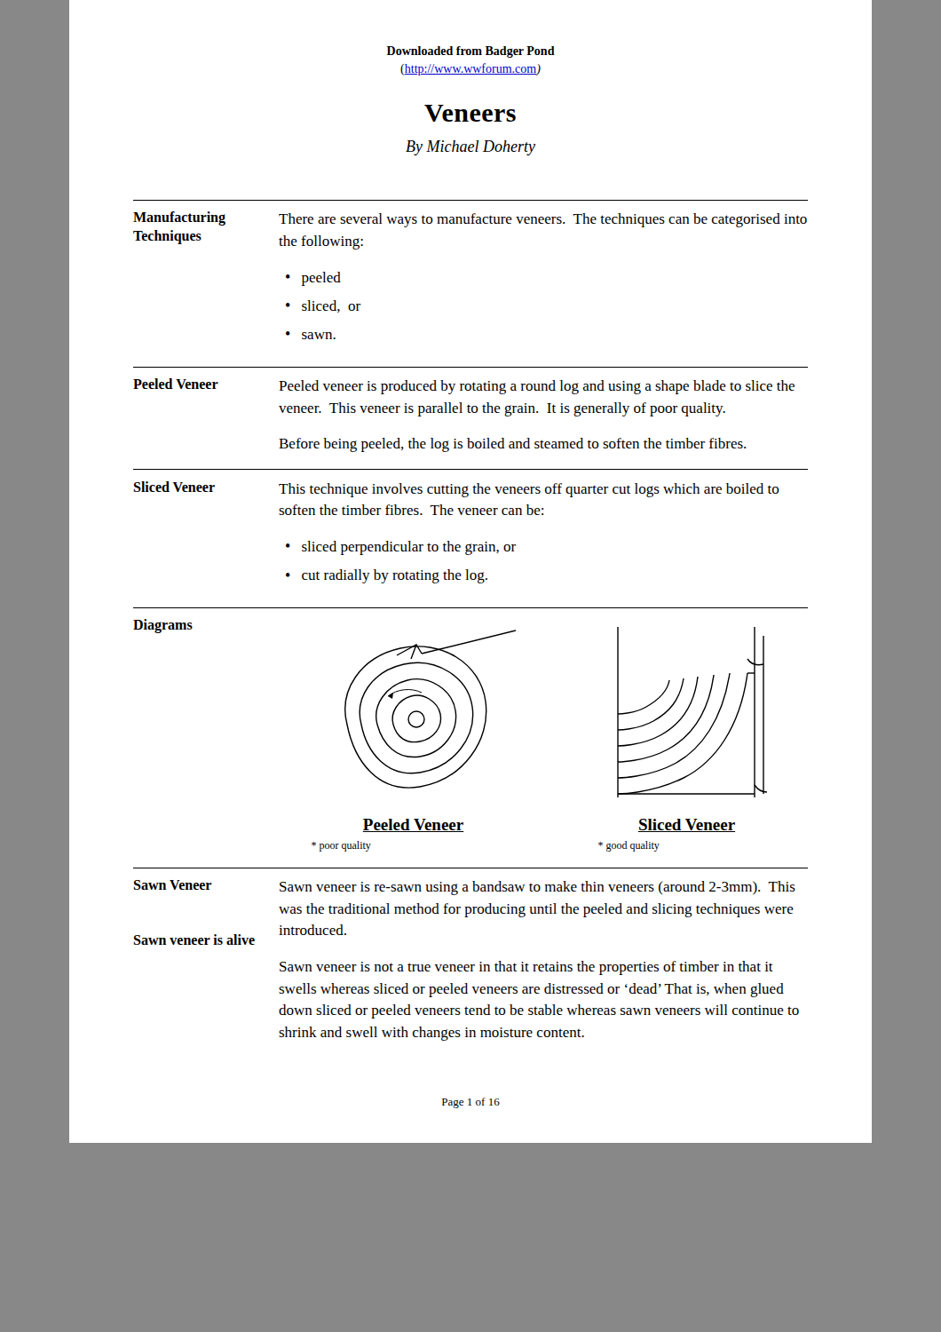Downloaded from Badger Pond
(http://www.wwforum.com)
Veneers
By Michael Doherty
Manufacturing
Techniques
There are several ways to manufacture veneers. The techniques can be categorised into the following:
peeled
sliced, or
sawn.
Peeled Veneer
Peeled veneer is produced by rotating a round log and using a shape blade to slice the veneer. This veneer is parallel to the grain. It is generally of poor quality.
Before being peeled, the log is boiled and steamed to soften the timber fibres.
Sliced Veneer
This technique involves cutting the veneers off quarter cut logs which are boiled to soften the timber fibres. The veneer can be:
sliced perpendicular to the grain, or
cut radially by rotating the log.
Diagrams
Peeled Veneer
* poor quality
Sliced Veneer
* good quality
Sawn Veneer Sawn veneer is alive
Sawn veneer is re-sawn using a bandsaw to make thin veneers (around 2-3mm). This was the traditional method for producing until the peeled and slicing techniques were introduced.
Sawn veneer is not a true veneer in that it retains the properties of timber in that it swells whereas sliced or peeled veneers are distressed or ‘dead’ That is, when glued down sliced or peeled veneers tend to be stable whereas sawn veneers will continue to shrink and swell with changes in moisture content.
Page 1 of 16